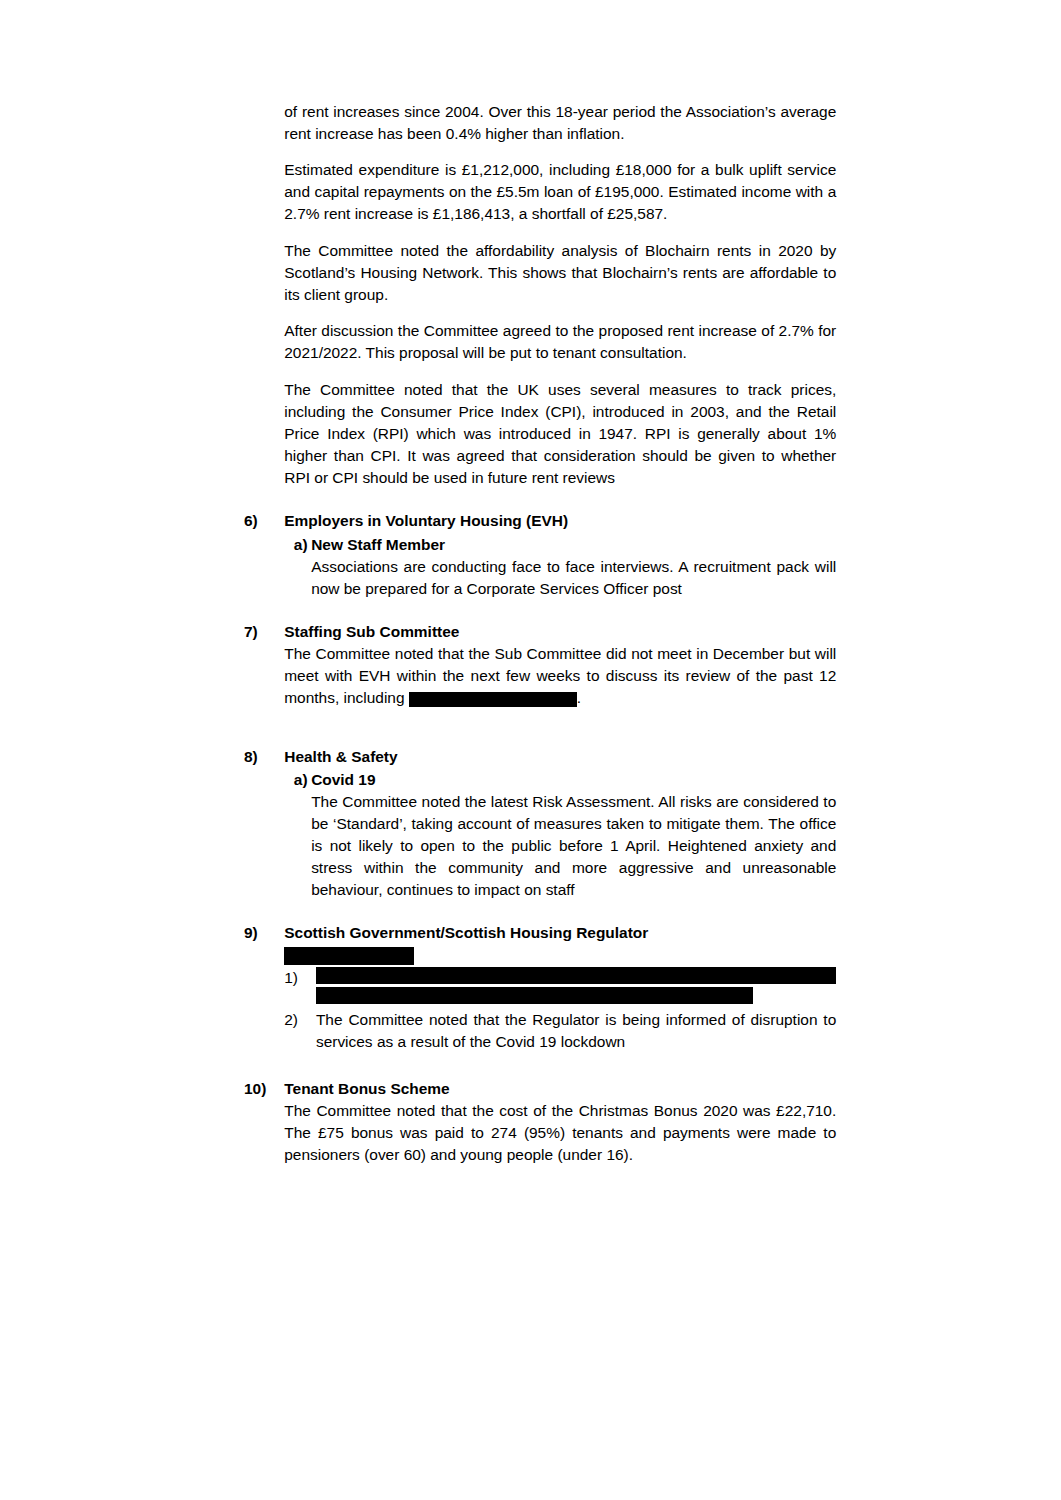of rent increases since 2004. Over this 18-year period the Association’s average rent increase has been 0.4% higher than inflation.
Estimated expenditure is £1,212,000, including £18,000 for a bulk uplift service and capital repayments on the £5.5m loan of £195,000. Estimated income with a 2.7% rent increase is £1,186,413, a shortfall of £25,587.
The Committee noted the affordability analysis of Blochairn rents in 2020 by Scotland’s Housing Network. This shows that Blochairn’s rents are affordable to its client group.
After discussion the Committee agreed to the proposed rent increase of 2.7% for 2021/2022. This proposal will be put to tenant consultation.
The Committee noted that the UK uses several measures to track prices, including the Consumer Price Index (CPI), introduced in 2003, and the Retail Price Index (RPI) which was introduced in 1947. RPI is generally about 1% higher than CPI. It was agreed that consideration should be given to whether RPI or CPI should be used in future rent reviews
6)
Employers in Voluntary Housing (EVH)
a)
New Staff Member
Associations are conducting face to face interviews. A recruitment pack will now be prepared for a Corporate Services Officer post
7)
Staffing Sub Committee
The Committee noted that the Sub Committee did not meet in December but will meet with EVH within the next few weeks to discuss its review of the past 12 months, including .
8)
Health & Safety
a)
Covid 19
The Committee noted the latest Risk Assessment. All risks are considered to be ‘Standard’, taking account of measures taken to mitigate them. The office is not likely to open to the public before 1 April. Heightened anxiety and stress within the community and more aggressive and unreasonable behaviour, continues to impact on staff
9)
Scottish Government/Scottish Housing Regulator
1)
2)
The Committee noted that the Regulator is being informed of disruption to services as a result of the Covid 19 lockdown
10)
Tenant Bonus Scheme
The Committee noted that the cost of the Christmas Bonus 2020 was £22,710. The £75 bonus was paid to 274 (95%) tenants and payments were made to pensioners (over 60) and young people (under 16).